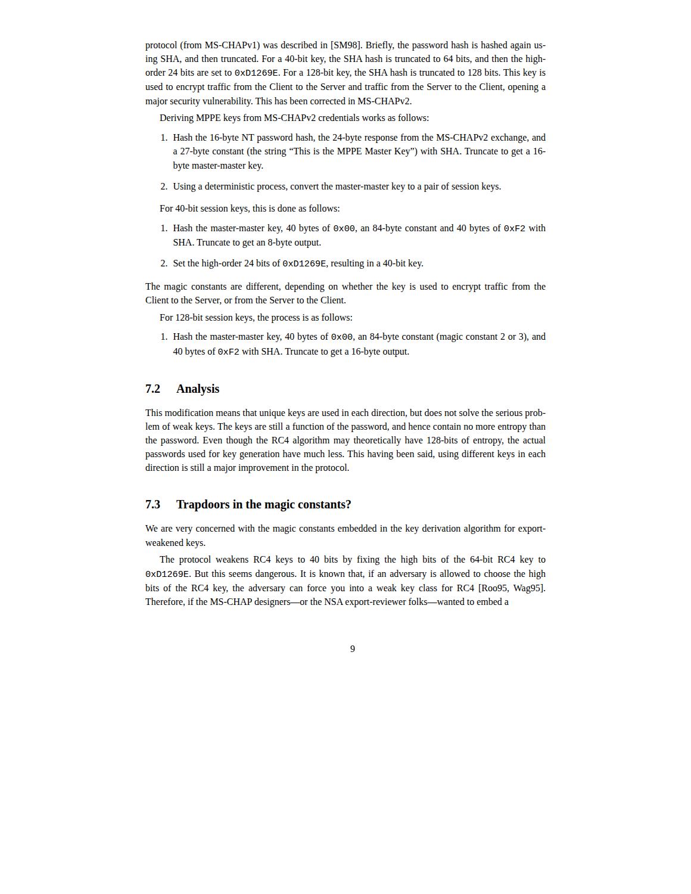protocol (from MS-CHAPv1) was described in [SM98]. Briefly, the password hash is hashed again using SHA, and then truncated. For a 40-bit key, the SHA hash is truncated to 64 bits, and then the high-order 24 bits are set to 0xD1269E. For a 128-bit key, the SHA hash is truncated to 128 bits. This key is used to encrypt traffic from the Client to the Server and traffic from the Server to the Client, opening a major security vulnerability. This has been corrected in MS-CHAPv2.
Deriving MPPE keys from MS-CHAPv2 credentials works as follows:
Hash the 16-byte NT password hash, the 24-byte response from the MS-CHAPv2 exchange, and a 27-byte constant (the string “This is the MPPE Master Key”) with SHA. Truncate to get a 16-byte master-master key.
Using a deterministic process, convert the master-master key to a pair of session keys.
For 40-bit session keys, this is done as follows:
Hash the master-master key, 40 bytes of 0x00, an 84-byte constant and 40 bytes of 0xF2 with SHA. Truncate to get an 8-byte output.
Set the high-order 24 bits of 0xD1269E, resulting in a 40-bit key.
The magic constants are different, depending on whether the key is used to encrypt traffic from the Client to the Server, or from the Server to the Client.
For 128-bit session keys, the process is as follows:
Hash the master-master key, 40 bytes of 0x00, an 84-byte constant (magic constant 2 or 3), and 40 bytes of 0xF2 with SHA. Truncate to get a 16-byte output.
7.2 Analysis
This modification means that unique keys are used in each direction, but does not solve the serious problem of weak keys. The keys are still a function of the password, and hence contain no more entropy than the password. Even though the RC4 algorithm may theoretically have 128-bits of entropy, the actual passwords used for key generation have much less. This having been said, using different keys in each direction is still a major improvement in the protocol.
7.3 Trapdoors in the magic constants?
We are very concerned with the magic constants embedded in the key derivation algorithm for export-weakened keys.
The protocol weakens RC4 keys to 40 bits by fixing the high bits of the 64-bit RC4 key to 0xD1269E. But this seems dangerous. It is known that, if an adversary is allowed to choose the high bits of the RC4 key, the adversary can force you into a weak key class for RC4 [Roo95, Wag95]. Therefore, if the MS-CHAP designers—or the NSA export-reviewer folks—wanted to embed a
9